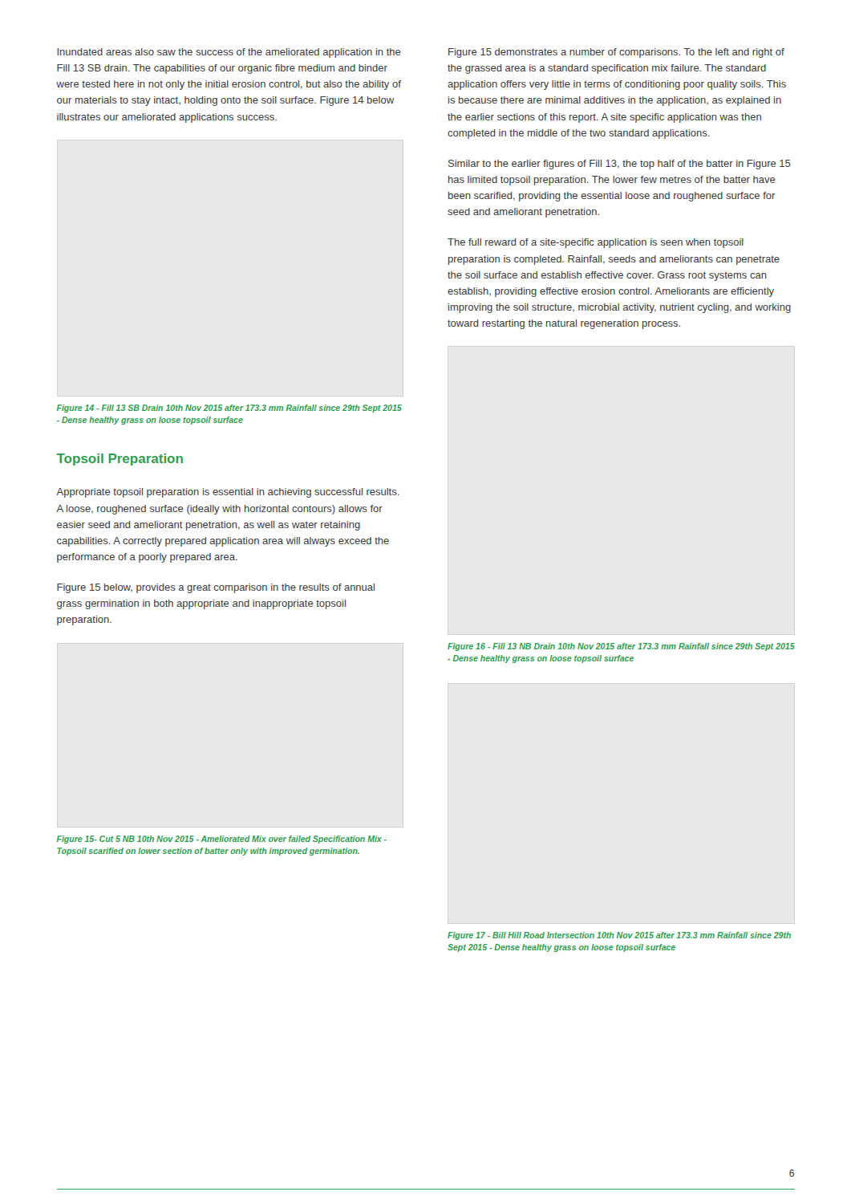Inundated areas also saw the success of the ameliorated application in the Fill 13 SB drain. The capabilities of our organic fibre medium and binder were tested here in not only the initial erosion control, but also the ability of our materials to stay intact, holding onto the soil surface. Figure 14 below illustrates our ameliorated applications success.
Figure 14 - Fill 13 SB Drain 10th Nov 2015 after 173.3 mm Rainfall since 29th Sept 2015 - Dense healthy grass on loose topsoil surface
Topsoil Preparation
Appropriate topsoil preparation is essential in achieving successful results. A loose, roughened surface (ideally with horizontal contours) allows for easier seed and ameliorant penetration, as well as water retaining capabilities. A correctly prepared application area will always exceed the performance of a poorly prepared area.
Figure 15 below, provides a great comparison in the results of annual grass germination in both appropriate and inappropriate topsoil preparation.
Figure 15- Cut 5 NB 10th Nov 2015 - Ameliorated Mix over failed Specification Mix - Topsoil scarified on lower section of batter only with improved germination.
Figure 15 demonstrates a number of comparisons. To the left and right of the grassed area is a standard specification mix failure. The standard application offers very little in terms of conditioning poor quality soils. This is because there are minimal additives in the application, as explained in the earlier sections of this report. A site specific application was then completed in the middle of the two standard applications.
Similar to the earlier figures of Fill 13, the top half of the batter in Figure 15 has limited topsoil preparation. The lower few metres of the batter have been scarified, providing the essential loose and roughened surface for seed and ameliorant penetration.
The full reward of a site-specific application is seen when topsoil preparation is completed. Rainfall, seeds and ameliorants can penetrate the soil surface and establish effective cover. Grass root systems can establish, providing effective erosion control. Ameliorants are efficiently improving the soil structure, microbial activity, nutrient cycling, and working toward restarting the natural regeneration process.
Figure 16 - Fill 13 NB Drain 10th Nov 2015 after 173.3 mm Rainfall since 29th Sept 2015 - Dense healthy grass on loose topsoil surface
Figure 17 - Bill Hill Road Intersection 10th Nov 2015 after 173.3 mm Rainfall since 29th Sept 2015 - Dense healthy grass on loose topsoil surface
6